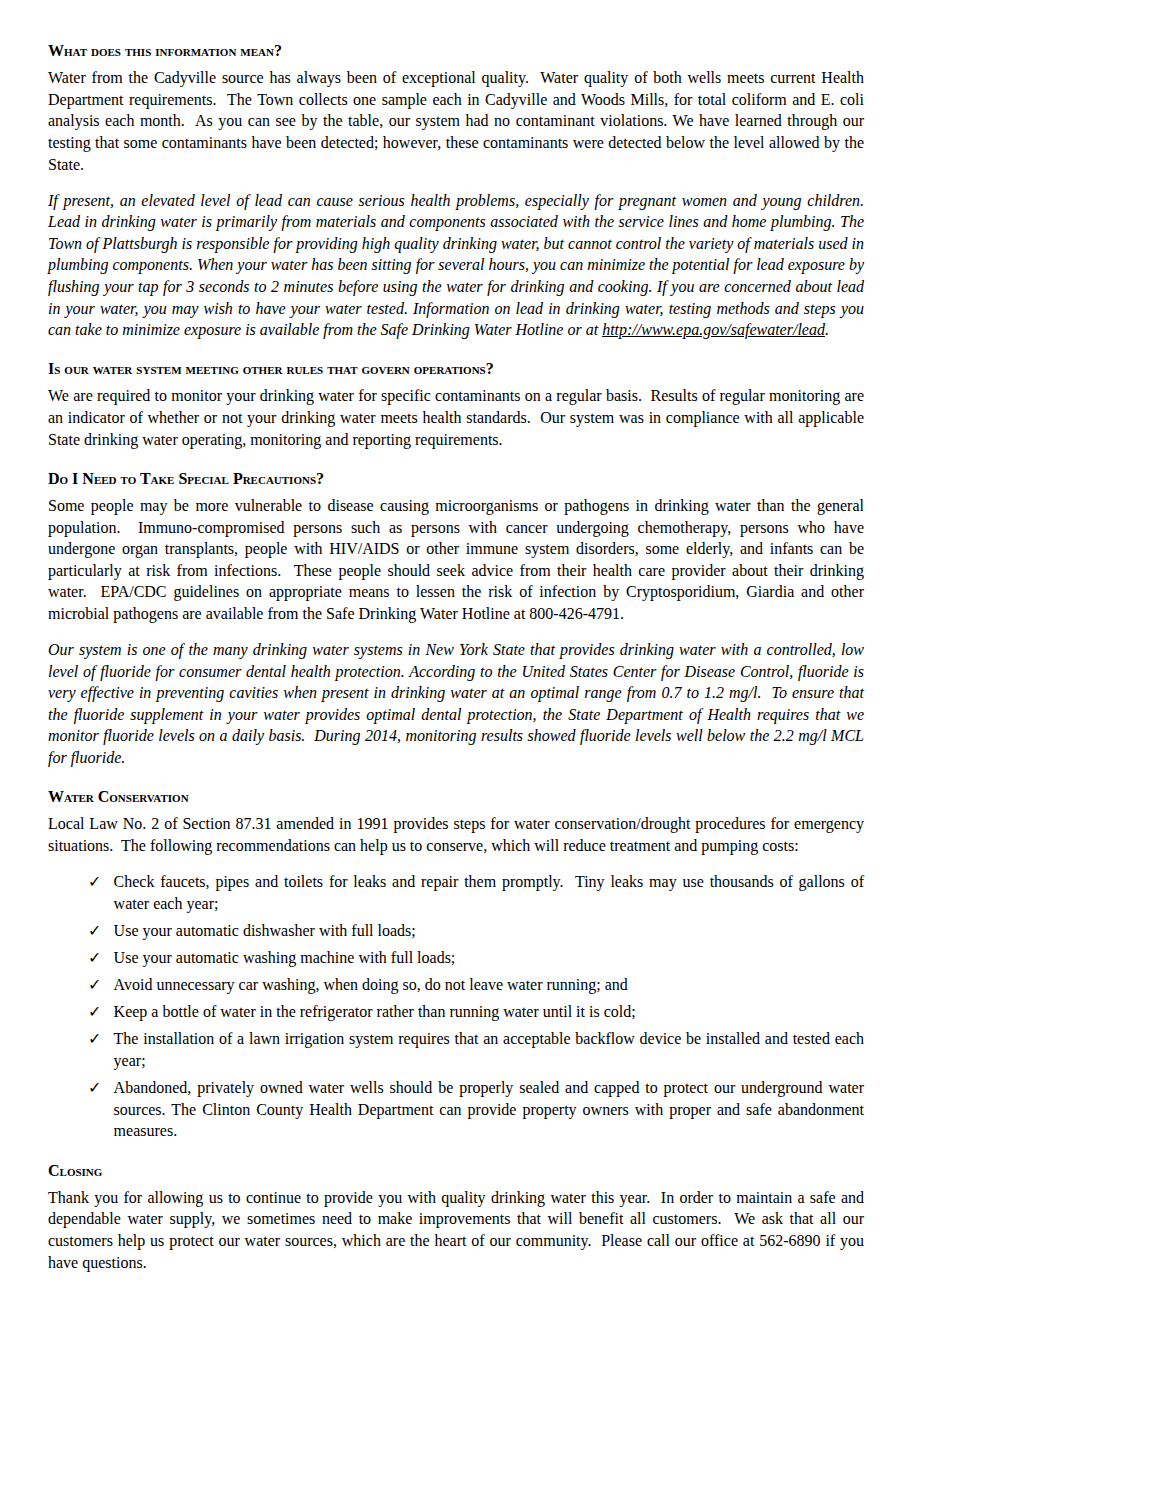What does this information mean?
Water from the Cadyville source has always been of exceptional quality. Water quality of both wells meets current Health Department requirements. The Town collects one sample each in Cadyville and Woods Mills, for total coliform and E. coli analysis each month. As you can see by the table, our system had no contaminant violations. We have learned through our testing that some contaminants have been detected; however, these contaminants were detected below the level allowed by the State.
If present, an elevated level of lead can cause serious health problems, especially for pregnant women and young children. Lead in drinking water is primarily from materials and components associated with the service lines and home plumbing. The Town of Plattsburgh is responsible for providing high quality drinking water, but cannot control the variety of materials used in plumbing components. When your water has been sitting for several hours, you can minimize the potential for lead exposure by flushing your tap for 3 seconds to 2 minutes before using the water for drinking and cooking. If you are concerned about lead in your water, you may wish to have your water tested. Information on lead in drinking water, testing methods and steps you can take to minimize exposure is available from the Safe Drinking Water Hotline or at http://www.epa.gov/safewater/lead.
Is our water system meeting other rules that govern operations?
We are required to monitor your drinking water for specific contaminants on a regular basis. Results of regular monitoring are an indicator of whether or not your drinking water meets health standards. Our system was in compliance with all applicable State drinking water operating, monitoring and reporting requirements.
Do I Need to Take Special Precautions?
Some people may be more vulnerable to disease causing microorganisms or pathogens in drinking water than the general population. Immuno-compromised persons such as persons with cancer undergoing chemotherapy, persons who have undergone organ transplants, people with HIV/AIDS or other immune system disorders, some elderly, and infants can be particularly at risk from infections. These people should seek advice from their health care provider about their drinking water. EPA/CDC guidelines on appropriate means to lessen the risk of infection by Cryptosporidium, Giardia and other microbial pathogens are available from the Safe Drinking Water Hotline at 800-426-4791.
Our system is one of the many drinking water systems in New York State that provides drinking water with a controlled, low level of fluoride for consumer dental health protection. According to the United States Center for Disease Control, fluoride is very effective in preventing cavities when present in drinking water at an optimal range from 0.7 to 1.2 mg/l. To ensure that the fluoride supplement in your water provides optimal dental protection, the State Department of Health requires that we monitor fluoride levels on a daily basis. During 2014, monitoring results showed fluoride levels well below the 2.2 mg/l MCL for fluoride.
Water Conservation
Local Law No. 2 of Section 87.31 amended in 1991 provides steps for water conservation/drought procedures for emergency situations. The following recommendations can help us to conserve, which will reduce treatment and pumping costs:
Check faucets, pipes and toilets for leaks and repair them promptly. Tiny leaks may use thousands of gallons of water each year;
Use your automatic dishwasher with full loads;
Use your automatic washing machine with full loads;
Avoid unnecessary car washing, when doing so, do not leave water running; and
Keep a bottle of water in the refrigerator rather than running water until it is cold;
The installation of a lawn irrigation system requires that an acceptable backflow device be installed and tested each year;
Abandoned, privately owned water wells should be properly sealed and capped to protect our underground water sources. The Clinton County Health Department can provide property owners with proper and safe abandonment measures.
Closing
Thank you for allowing us to continue to provide you with quality drinking water this year. In order to maintain a safe and dependable water supply, we sometimes need to make improvements that will benefit all customers. We ask that all our customers help us protect our water sources, which are the heart of our community. Please call our office at 562-6890 if you have questions.